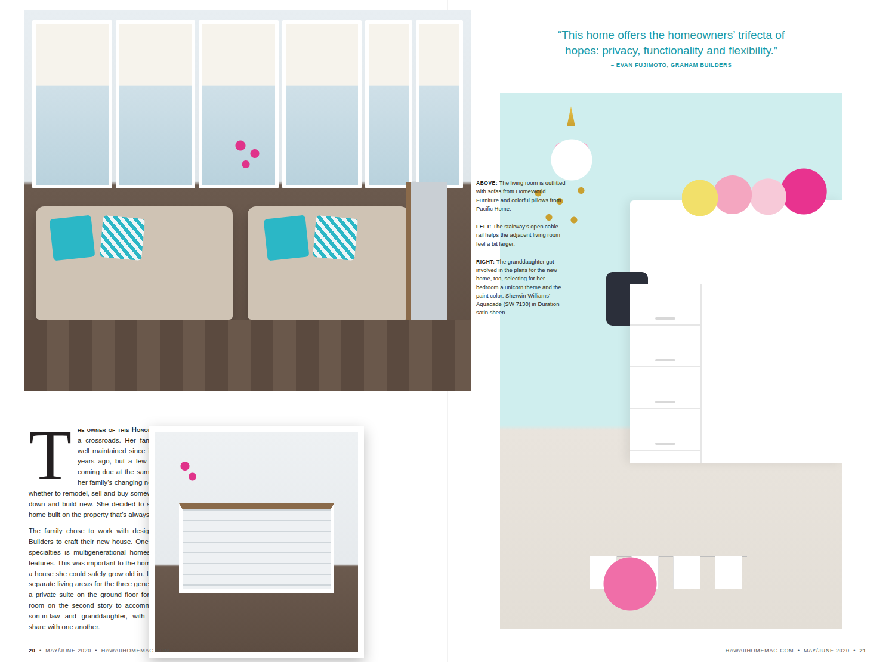T he owner of this Honolulu property was at a crossroads. Her family home had been well maintained since it was built about 60 years ago, but a few major projects were coming due at the same time. Coupled with her family’s changing needs, she considered whether to remodel, sell and buy somewhere turnkey, or tear down and build new. She decided to stay and have a new home built on the property that’s always been home.
The family chose to work with design-build firm Graham Builders to craft their new house. One of Graham Builders’ specialties is multigenerational homes with aging-in-place features. This was important to the homeowner, who wanted a house she could safely grow old in. It would need to have separate living areas for the three generations that live here: a private suite on the ground floor for herself and enough room on the second story to accommodate her daughter, son-in-law and granddaughter, with common spaces to share with one another.
20 • MAY/JUNE 2020 • hawaiihomemag.com
“This home offers the homeowners’ trifecta of hopes: privacy, functionality and flexibility.”
– EVAN FUJIMOTO, GRAHAM BUILDERS
ABOVE: The living room is outfitted with sofas from HomeWorld Furniture and colorful pillows from Pacific Home.
LEFT: The stairway’s open cable rail helps the adjacent living room feel a bit larger.
RIGHT: The granddaughter got involved in the plans for the new home, too, selecting for her bedroom a unicorn theme and the paint color: Sherwin-Williams’ Aquacade (SW 7130) in Duration satin sheen.
hawaiihomemag.com • MAY/JUNE 2020 • 21